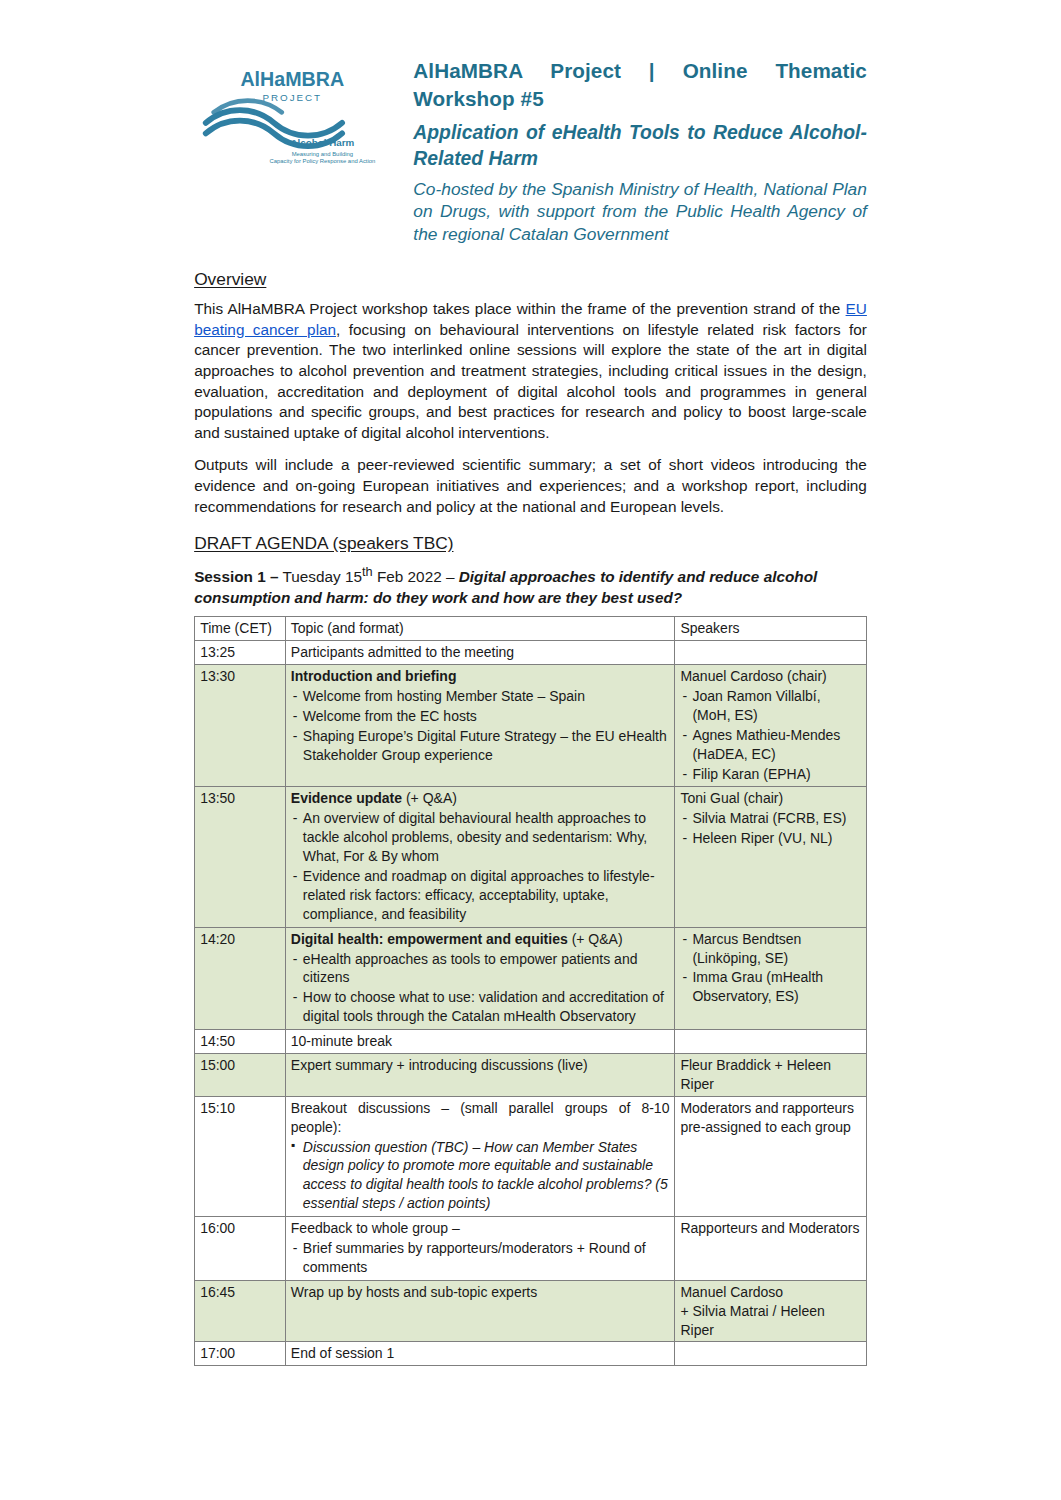AlHaMBRA PROJECT Alcohol Harm Measuring and Building Capacity for Policy Response and Action
AlHaMBRA Project | Online Thematic Workshop #5
Application of eHealth Tools to Reduce Alcohol-Related Harm
Co-hosted by the Spanish Ministry of Health, National Plan on Drugs, with support from the Public Health Agency of the regional Catalan Government
Overview
This AlHaMBRA Project workshop takes place within the frame of the prevention strand of the EU beating cancer plan, focusing on behavioural interventions on lifestyle related risk factors for cancer prevention. The two interlinked online sessions will explore the state of the art in digital approaches to alcohol prevention and treatment strategies, including critical issues in the design, evaluation, accreditation and deployment of digital alcohol tools and programmes in general populations and specific groups, and best practices for research and policy to boost large-scale and sustained uptake of digital alcohol interventions.
Outputs will include a peer-reviewed scientific summary; a set of short videos introducing the evidence and on-going European initiatives and experiences; and a workshop report, including recommendations for research and policy at the national and European levels.
DRAFT AGENDA (speakers TBC)
Session 1 – Tuesday 15th Feb 2022 – Digital approaches to identify and reduce alcohol consumption and harm: do they work and how are they best used?
| Time (CET) | Topic (and format) | Speakers |
| --- | --- | --- |
| 13:25 | Participants admitted to the meeting | |
| 13:30 | Introduction and briefing Welcome from hosting Member State – Spain Welcome from the EC hosts Shaping Europe’s Digital Future Strategy – the EU eHealth Stakeholder Group experience | Manuel Cardoso (chair) Joan Ramon Villalbí, (MoH, ES) Agnes Mathieu-Mendes (HaDEA, EC) Filip Karan (EPHA) |
| 13:50 | Evidence update (+ Q&A) An overview of digital behavioural health approaches to tackle alcohol problems, obesity and sedentarism: Why, What, For & By whom Evidence and roadmap on digital approaches to lifestyle-related risk factors: efficacy, acceptability, uptake, compliance, and feasibility | Toni Gual (chair) Silvia Matrai (FCRB, ES) Heleen Riper (VU, NL) |
| 14:20 | Digital health: empowerment and equities (+ Q&A) eHealth approaches as tools to empower patients and citizens How to choose what to use: validation and accreditation of digital tools through the Catalan mHealth Observatory | Marcus Bendtsen (Linköping, SE) Imma Grau (mHealth Observatory, ES) |
| 14:50 | 10-minute break | |
| 15:00 | Expert summary + introducing discussions (live) | Fleur Braddick + Heleen Riper |
| 15:10 | Breakout discussions – (small parallel groups of 8-10 people): Discussion question (TBC) – How can Member States design policy to promote more equitable and sustainable access to digital health tools to tackle alcohol problems? (5 essential steps / action points) | Moderators and rapporteurs pre-assigned to each group |
| 16:00 | Feedback to whole group – Brief summaries by rapporteurs/moderators + Round of comments | Rapporteurs and Moderators |
| 16:45 | Wrap up by hosts and sub-topic experts | Manuel Cardoso + Silvia Matrai / Heleen Riper |
| 17:00 | End of session 1 | |